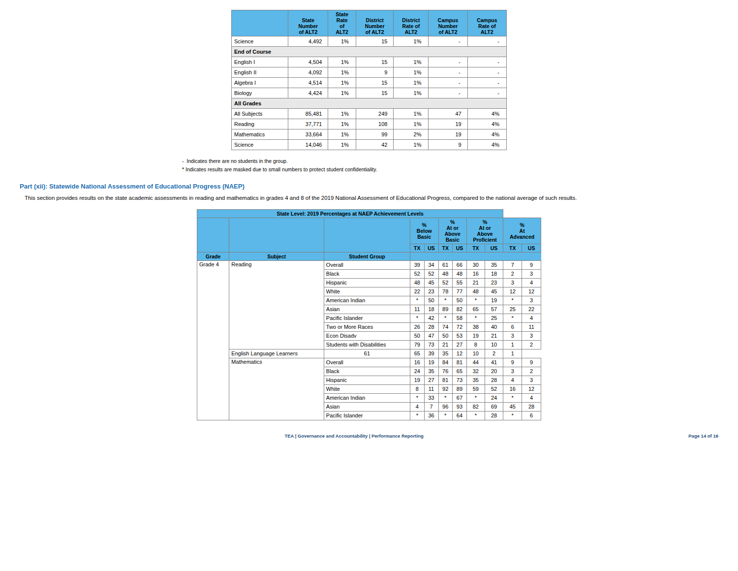| | State Number of ALT2 | State Rate of ALT2 | District Number of ALT2 | District Rate of ALT2 | Campus Number of ALT2 | Campus Rate of ALT2 |
| --- | --- | --- | --- | --- | --- | --- |
| Science | 4,492 | 1% | 15 | 1% | - | - |
| End of Course |
| English I | 4,504 | 1% | 15 | 1% | - | - |
| English II | 4,092 | 1% | 9 | 1% | - | - |
| Algebra I | 4,514 | 1% | 15 | 1% | - | - |
| Biology | 4,424 | 1% | 15 | 1% | - | - |
| All Grades |
| All Subjects | 85,481 | 1% | 249 | 1% | 47 | 4% |
| Reading | 37,771 | 1% | 108 | 1% | 19 | 4% |
| Mathematics | 33,664 | 1% | 99 | 2% | 19 | 4% |
| Science | 14,046 | 1% | 42 | 1% | 9 | 4% |
- Indicates there are no students in the group.
* Indicates results are masked due to small numbers to protect student confidentiality.
Part (xii): Statewide National Assessment of Educational Progress (NAEP)
This section provides results on the state academic assessments in reading and mathematics in grades 4 and 8 of the 2019 National Assessment of Educational Progress, compared to the national average of such results.
| State Level: 2019 Percentages at NAEP Achievement Levels |
| --- |
| | | | % Below Basic | % At or Above Basic | % At or Above Proficient | % At Advanced |
| TX | US | TX | US | TX | US | TX | US |
| Grade | Subject | Student Group | |
| Grade 4 | Reading | Overall | 39 | 34 | 61 | 66 | 30 | 35 | 7 | 9 |
| Black | 52 | 52 | 48 | 48 | 16 | 18 | 2 | 3 |
| Hispanic | 48 | 45 | 52 | 55 | 21 | 23 | 3 | 4 |
| White | 22 | 23 | 78 | 77 | 48 | 45 | 12 | 12 |
| American Indian | * | 50 | * | 50 | * | 19 | * | 3 |
| Asian | 11 | 18 | 89 | 82 | 65 | 57 | 25 | 22 |
| Pacific Islander | * | 42 | * | 58 | * | 25 | * | 4 |
| Two or More Races | 26 | 28 | 74 | 72 | 38 | 40 | 6 | 11 |
| Econ Disadv | 50 | 47 | 50 | 53 | 19 | 21 | 3 | 3 |
| Students with Disabilities | 79 | 73 | 21 | 27 | 8 | 10 | 1 | 2 |
| English Language Learners | 61 | 65 | 39 | 35 | 12 | 10 | 2 | 1 |
| Mathematics | Overall | 16 | 19 | 84 | 81 | 44 | 41 | 9 | 9 |
| Black | 24 | 35 | 76 | 65 | 32 | 20 | 3 | 2 |
| Hispanic | 19 | 27 | 81 | 73 | 35 | 28 | 4 | 3 |
| White | 8 | 11 | 92 | 89 | 59 | 52 | 16 | 12 |
| American Indian | * | 33 | * | 67 | * | 24 | * | 4 |
| Asian | 4 | 7 | 96 | 93 | 82 | 69 | 45 | 28 |
| Pacific Islander | * | 36 | * | 64 | * | 28 | * | 6 |
TEA | Governance and Accountability | Performance Reporting Page 14 of 16